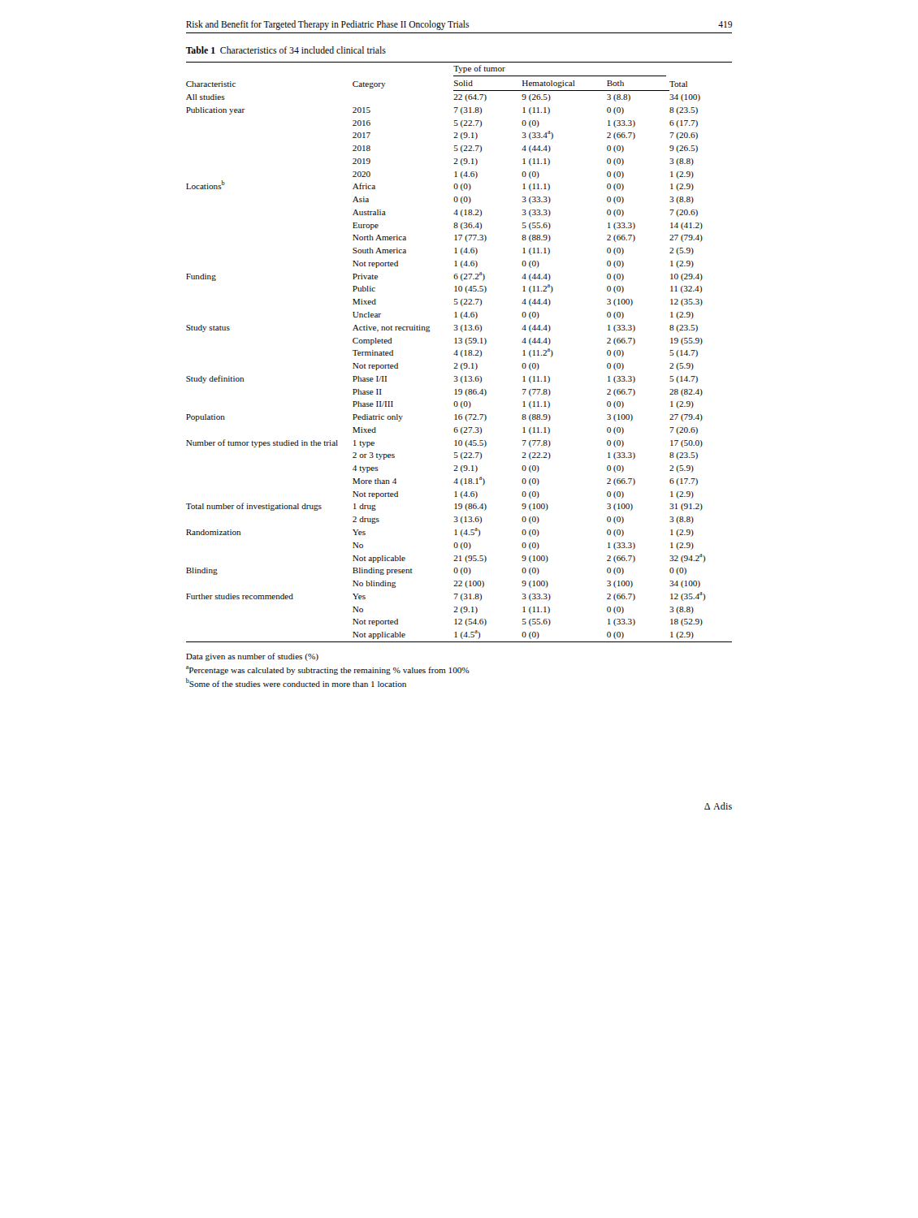Risk and Benefit for Targeted Therapy in Pediatric Phase II Oncology Trials
419
Table 1 Characteristics of 34 included clinical trials
| Characteristic | Category | Type of tumor | Total |
| --- | --- | --- | --- |
| Solid | Hematological | Both |
| All studies | | 22 (64.7) | 9 (26.5) | 3 (8.8) | 34 (100) |
| Publication year | 2015 | 7 (31.8) | 1 (11.1) | 0 (0) | 8 (23.5) |
| | 2016 | 5 (22.7) | 0 (0) | 1 (33.3) | 6 (17.7) |
| | 2017 | 2 (9.1) | 3 (33.4 a ) | 2 (66.7) | 7 (20.6) |
| | 2018 | 5 (22.7) | 4 (44.4) | 0 (0) | 9 (26.5) |
| | 2019 | 2 (9.1) | 1 (11.1) | 0 (0) | 3 (8.8) |
| | 2020 | 1 (4.6) | 0 (0) | 0 (0) | 1 (2.9) |
| Locations b | Africa | 0 (0) | 1 (11.1) | 0 (0) | 1 (2.9) |
| | Asia | 0 (0) | 3 (33.3) | 0 (0) | 3 (8.8) |
| | Australia | 4 (18.2) | 3 (33.3) | 0 (0) | 7 (20.6) |
| | Europe | 8 (36.4) | 5 (55.6) | 1 (33.3) | 14 (41.2) |
| | North America | 17 (77.3) | 8 (88.9) | 2 (66.7) | 27 (79.4) |
| | South America | 1 (4.6) | 1 (11.1) | 0 (0) | 2 (5.9) |
| | Not reported | 1 (4.6) | 0 (0) | 0 (0) | 1 (2.9) |
| Funding | Private | 6 (27.2 a ) | 4 (44.4) | 0 (0) | 10 (29.4) |
| | Public | 10 (45.5) | 1 (11.2 a ) | 0 (0) | 11 (32.4) |
| | Mixed | 5 (22.7) | 4 (44.4) | 3 (100) | 12 (35.3) |
| | Unclear | 1 (4.6) | 0 (0) | 0 (0) | 1 (2.9) |
| Study status | Active, not recruiting | 3 (13.6) | 4 (44.4) | 1 (33.3) | 8 (23.5) |
| | Completed | 13 (59.1) | 4 (44.4) | 2 (66.7) | 19 (55.9) |
| | Terminated | 4 (18.2) | 1 (11.2 a ) | 0 (0) | 5 (14.7) |
| | Not reported | 2 (9.1) | 0 (0) | 0 (0) | 2 (5.9) |
| Study definition | Phase I/II | 3 (13.6) | 1 (11.1) | 1 (33.3) | 5 (14.7) |
| | Phase II | 19 (86.4) | 7 (77.8) | 2 (66.7) | 28 (82.4) |
| | Phase II/III | 0 (0) | 1 (11.1) | 0 (0) | 1 (2.9) |
| Population | Pediatric only | 16 (72.7) | 8 (88.9) | 3 (100) | 27 (79.4) |
| | Mixed | 6 (27.3) | 1 (11.1) | 0 (0) | 7 (20.6) |
| Number of tumor types studied in the trial | 1 type | 10 (45.5) | 7 (77.8) | 0 (0) | 17 (50.0) |
| | 2 or 3 types | 5 (22.7) | 2 (22.2) | 1 (33.3) | 8 (23.5) |
| | 4 types | 2 (9.1) | 0 (0) | 0 (0) | 2 (5.9) |
| | More than 4 | 4 (18.1 a ) | 0 (0) | 2 (66.7) | 6 (17.7) |
| | Not reported | 1 (4.6) | 0 (0) | 0 (0) | 1 (2.9) |
| Total number of investigational drugs | 1 drug | 19 (86.4) | 9 (100) | 3 (100) | 31 (91.2) |
| | 2 drugs | 3 (13.6) | 0 (0) | 0 (0) | 3 (8.8) |
| Randomization | Yes | 1 (4.5 a ) | 0 (0) | 0 (0) | 1 (2.9) |
| | No | 0 (0) | 0 (0) | 1 (33.3) | 1 (2.9) |
| | Not applicable | 21 (95.5) | 9 (100) | 2 (66.7) | 32 (94.2 a ) |
| Blinding | Blinding present | 0 (0) | 0 (0) | 0 (0) | 0 (0) |
| | No blinding | 22 (100) | 9 (100) | 3 (100) | 34 (100) |
| Further studies recommended | Yes | 7 (31.8) | 3 (33.3) | 2 (66.7) | 12 (35.4 a ) |
| | No | 2 (9.1) | 1 (11.1) | 0 (0) | 3 (8.8) |
| | Not reported | 12 (54.6) | 5 (55.6) | 1 (33.3) | 18 (52.9) |
| | Not applicable | 1 (4.5 a ) | 0 (0) | 0 (0) | 1 (2.9) |
Data given as number of studies (%)
aPercentage was calculated by subtracting the remaining % values from 100%
bSome of the studies were conducted in more than 1 location
Δ Adis